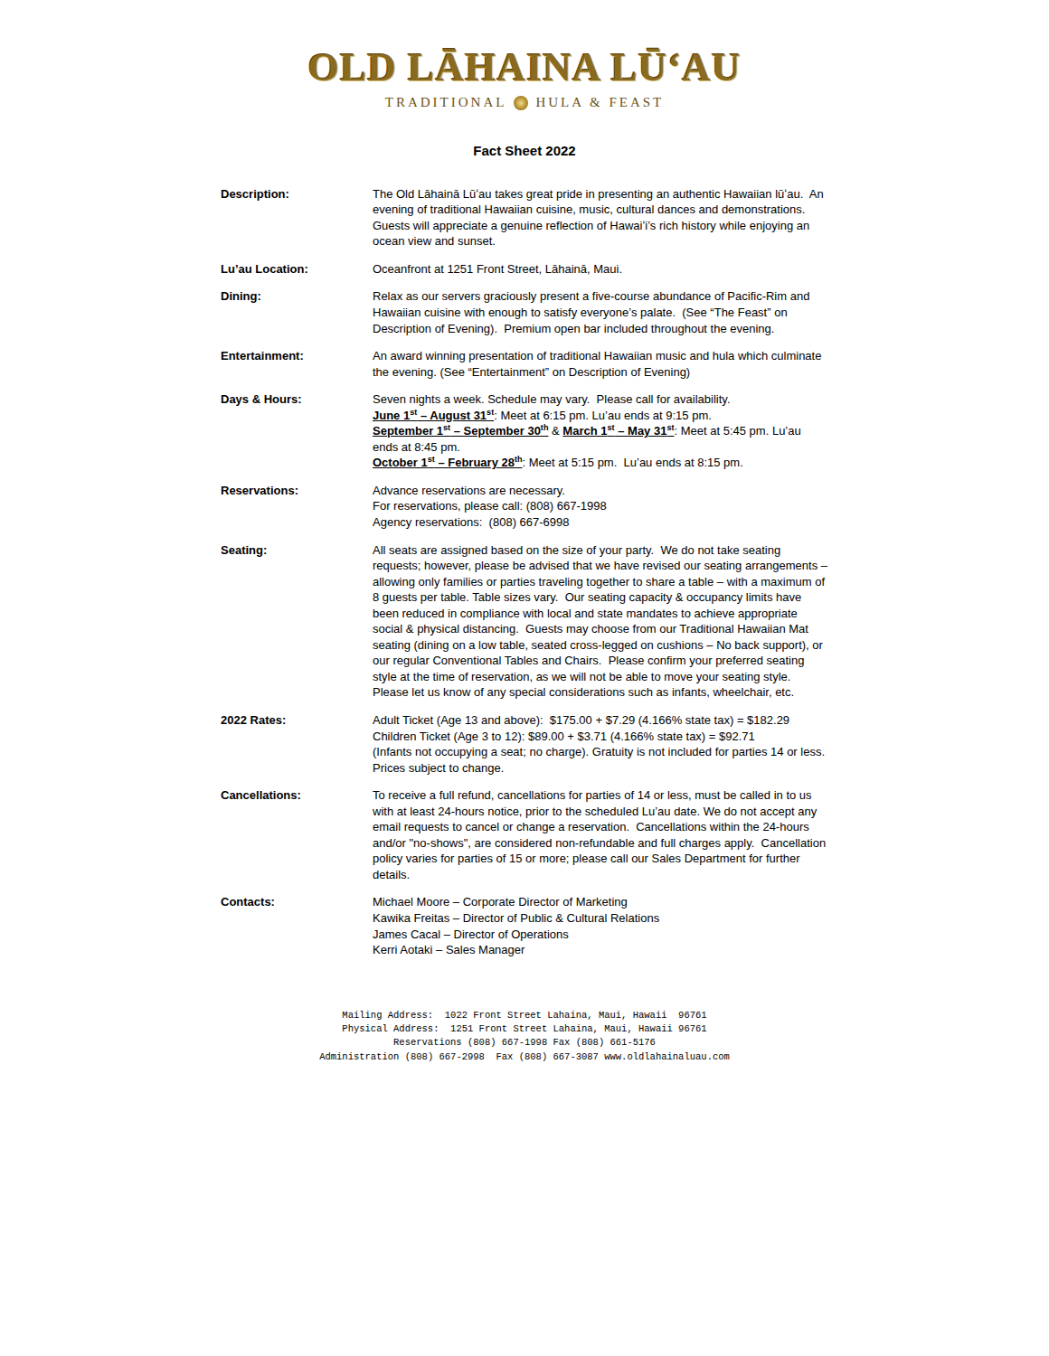OLD LĀHAINA LŪʻAU
TRADITIONAL HULA & FEAST
Fact Sheet 2022
| Description: | The Old Lāhainā Lūʻau takes great pride in presenting an authentic Hawaiian lūʻau. An evening of traditional Hawaiian cuisine, music, cultural dances and demonstrations. Guests will appreciate a genuine reflection of Hawaiʻi’s rich history while enjoying an ocean view and sunset. |
| Lu’au Location: | Oceanfront at 1251 Front Street, Lāhainā, Maui. |
| Dining: | Relax as our servers graciously present a five-course abundance of Pacific-Rim and Hawaiian cuisine with enough to satisfy everyone’s palate. (See “The Feast” on Description of Evening). Premium open bar included throughout the evening. |
| Entertainment: | An award winning presentation of traditional Hawaiian music and hula which culminate the evening. (See “Entertainment” on Description of Evening) |
| Days & Hours: | Seven nights a week. Schedule may vary. Please call for availability. June 1 st – August 31 st : Meet at 6:15 pm. Lu’au ends at 9:15 pm. September 1 st – September 30 th & March 1 st – May 31 st : Meet at 5:45 pm. Lu’au ends at 8:45 pm. October 1 st – February 28 th : Meet at 5:15 pm. Lu’au ends at 8:15 pm. |
| Reservations: | Advance reservations are necessary. For reservations, please call: (808) 667-1998 Agency reservations: (808) 667-6998 |
| Seating: | All seats are assigned based on the size of your party. We do not take seating requests; however, please be advised that we have revised our seating arrangements – allowing only families or parties traveling together to share a table – with a maximum of 8 guests per table. Table sizes vary. Our seating capacity & occupancy limits have been reduced in compliance with local and state mandates to achieve appropriate social & physical distancing. Guests may choose from our Traditional Hawaiian Mat seating (dining on a low table, seated cross-legged on cushions – No back support), or our regular Conventional Tables and Chairs. Please confirm your preferred seating style at the time of reservation, as we will not be able to move your seating style. Please let us know of any special considerations such as infants, wheelchair, etc. |
| 2022 Rates: | Adult Ticket (Age 13 and above): $175.00 + $7.29 (4.166% state tax) = $182.29 Children Ticket (Age 3 to 12): $89.00 + $3.71 (4.166% state tax) = $92.71 (Infants not occupying a seat; no charge). Gratuity is not included for parties 14 or less. Prices subject to change. |
| Cancellations: | To receive a full refund, cancellations for parties of 14 or less, must be called in to us with at least 24-hours notice, prior to the scheduled Lu’au date. We do not accept any email requests to cancel or change a reservation. Cancellations within the 24-hours and/or "no-shows", are considered non-refundable and full charges apply. Cancellation policy varies for parties of 15 or more; please call our Sales Department for further details. |
| Contacts: | Michael Moore – Corporate Director of Marketing Kawika Freitas – Director of Public & Cultural Relations James Cacal – Director of Operations Kerri Aotaki – Sales Manager |
Mailing Address: 1022 Front Street Lahaina, Maui, Hawaii 96761
Physical Address: 1251 Front Street Lahaina, Maui, Hawaii 96761
Reservations (808) 667-1998 Fax (808) 661-5176
Administration (808) 667-2998 Fax (808) 667-3087 www.oldlahainaluau.com